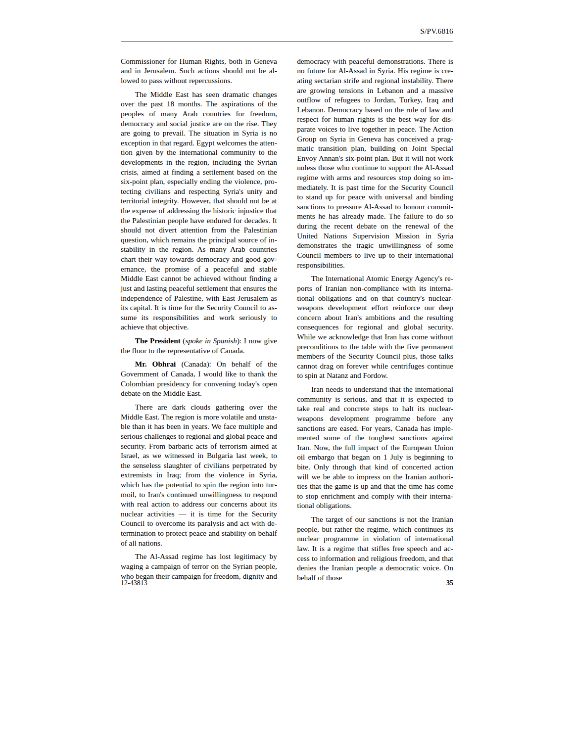S/PV.6816
Commissioner for Human Rights, both in Geneva and in Jerusalem. Such actions should not be allowed to pass without repercussions.
The Middle East has seen dramatic changes over the past 18 months. The aspirations of the peoples of many Arab countries for freedom, democracy and social justice are on the rise. They are going to prevail. The situation in Syria is no exception in that regard. Egypt welcomes the attention given by the international community to the developments in the region, including the Syrian crisis, aimed at finding a settlement based on the six-point plan, especially ending the violence, protecting civilians and respecting Syria's unity and territorial integrity. However, that should not be at the expense of addressing the historic injustice that the Palestinian people have endured for decades. It should not divert attention from the Palestinian question, which remains the principal source of instability in the region. As many Arab countries chart their way towards democracy and good governance, the promise of a peaceful and stable Middle East cannot be achieved without finding a just and lasting peaceful settlement that ensures the independence of Palestine, with East Jerusalem as its capital. It is time for the Security Council to assume its responsibilities and work seriously to achieve that objective.
The President (spoke in Spanish): I now give the floor to the representative of Canada.
Mr. Obhrai (Canada): On behalf of the Government of Canada, I would like to thank the Colombian presidency for convening today's open debate on the Middle East.
There are dark clouds gathering over the Middle East. The region is more volatile and unstable than it has been in years. We face multiple and serious challenges to regional and global peace and security. From barbaric acts of terrorism aimed at Israel, as we witnessed in Bulgaria last week, to the senseless slaughter of civilians perpetrated by extremists in Iraq; from the violence in Syria, which has the potential to spin the region into turmoil, to Iran's continued unwillingness to respond with real action to address our concerns about its nuclear activities — it is time for the Security Council to overcome its paralysis and act with determination to protect peace and stability on behalf of all nations.
The Al-Assad regime has lost legitimacy by waging a campaign of terror on the Syrian people, who began their campaign for freedom, dignity and democracy with peaceful demonstrations. There is no future for Al-Assad in Syria. His regime is creating sectarian strife and regional instability. There are growing tensions in Lebanon and a massive outflow of refugees to Jordan, Turkey, Iraq and Lebanon. Democracy based on the rule of law and respect for human rights is the best way for disparate voices to live together in peace. The Action Group on Syria in Geneva has conceived a pragmatic transition plan, building on Joint Special Envoy Annan's six-point plan. But it will not work unless those who continue to support the Al-Assad regime with arms and resources stop doing so immediately. It is past time for the Security Council to stand up for peace with universal and binding sanctions to pressure Al-Assad to honour commitments he has already made. The failure to do so during the recent debate on the renewal of the United Nations Supervision Mission in Syria demonstrates the tragic unwillingness of some Council members to live up to their international responsibilities.
The International Atomic Energy Agency's reports of Iranian non-compliance with its international obligations and on that country's nuclear-weapons development effort reinforce our deep concern about Iran's ambitions and the resulting consequences for regional and global security. While we acknowledge that Iran has come without preconditions to the table with the five permanent members of the Security Council plus, those talks cannot drag on forever while centrifuges continue to spin at Natanz and Fordow.
Iran needs to understand that the international community is serious, and that it is expected to take real and concrete steps to halt its nuclear-weapons development programme before any sanctions are eased. For years, Canada has implemented some of the toughest sanctions against Iran. Now, the full impact of the European Union oil embargo that began on 1 July is beginning to bite. Only through that kind of concerted action will we be able to impress on the Iranian authorities that the game is up and that the time has come to stop enrichment and comply with their international obligations.
The target of our sanctions is not the Iranian people, but rather the regime, which continues its nuclear programme in violation of international law. It is a regime that stifles free speech and access to information and religious freedom, and that denies the Iranian people a democratic voice. On behalf of those
12-43813 35